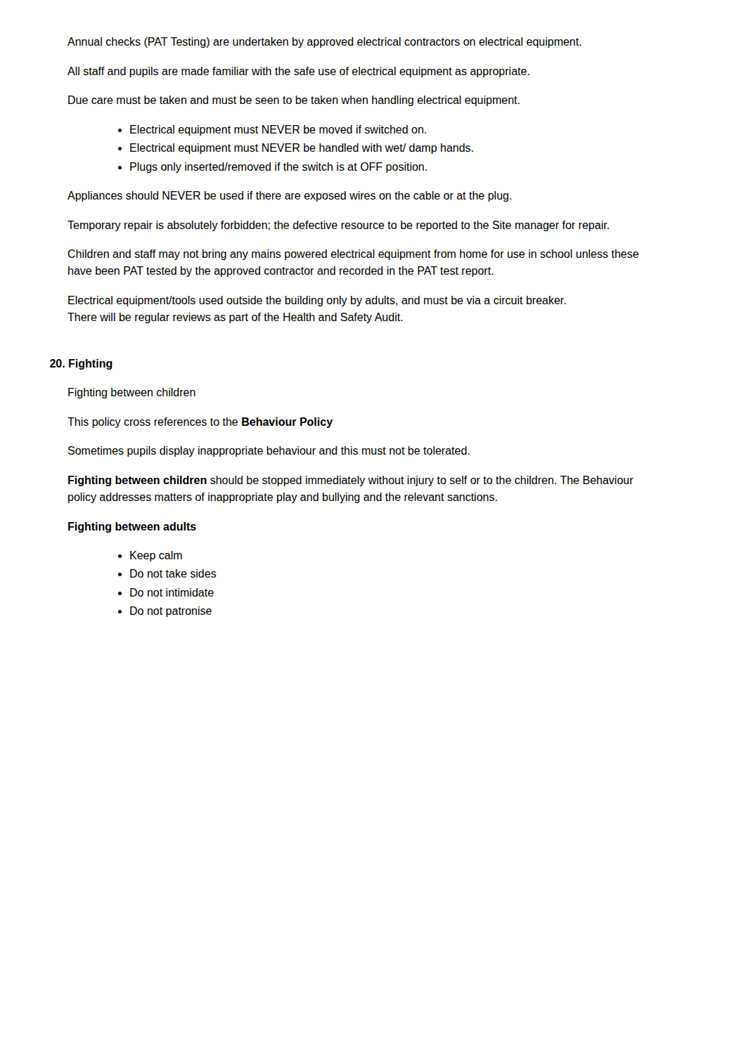Annual checks (PAT Testing) are undertaken by approved electrical contractors on electrical equipment.
All staff and pupils are made familiar with the safe use of electrical equipment as appropriate.
Due care must be taken and must be seen to be taken when handling electrical equipment.
Electrical equipment must NEVER be moved if switched on.
Electrical equipment must NEVER be handled with wet/ damp hands.
Plugs only inserted/removed if the switch is at OFF position.
Appliances should NEVER be used if there are exposed wires on the cable or at the plug.
Temporary repair is absolutely forbidden; the defective resource to be reported to the Site manager for repair.
Children and staff may not bring any mains powered electrical equipment from home for use in school unless these have been PAT tested by the approved contractor and recorded in the PAT test report.
Electrical equipment/tools used outside the building only by adults, and must be via a circuit breaker.
There will be regular reviews as part of the Health and Safety Audit.
20. Fighting
Fighting between children
This policy cross references to the Behaviour Policy
Sometimes pupils display inappropriate behaviour and this must not be tolerated.
Fighting between children should be stopped immediately without injury to self or to the children. The Behaviour policy addresses matters of inappropriate play and bullying and the relevant sanctions.
Fighting between adults
Keep calm
Do not take sides
Do not intimidate
Do not patronise